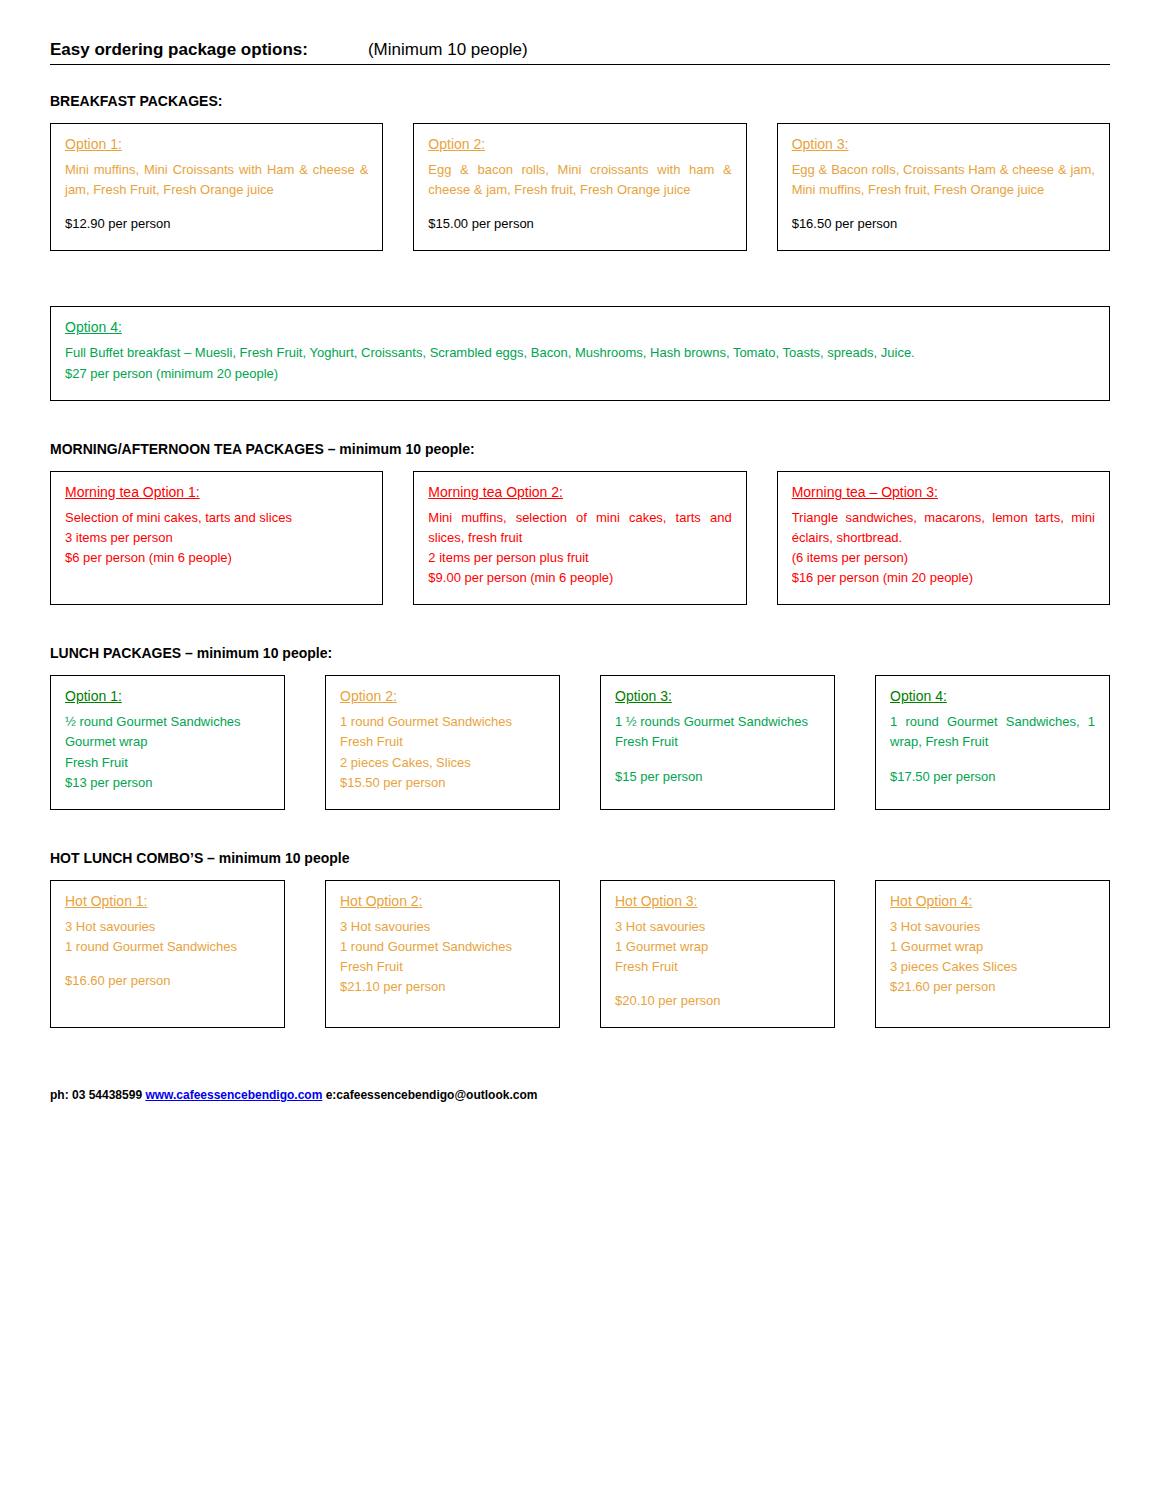Easy ordering package options:(Minimum 10 people)
BREAKFAST PACKAGES:
Option 1:
Mini muffins, Mini Croissants with Ham & cheese & jam, Fresh Fruit, Fresh Orange juice
$12.90 per person
Option 2:
Egg & bacon rolls, Mini croissants with ham & cheese & jam, Fresh fruit, Fresh Orange juice
$15.00 per person
Option 3:
Egg & Bacon rolls, Croissants Ham & cheese & jam, Mini muffins, Fresh fruit, Fresh Orange juice
$16.50 per person
Option 4:
Full Buffet breakfast – Muesli, Fresh Fruit, Yoghurt, Croissants, Scrambled eggs, Bacon, Mushrooms, Hash browns, Tomato, Toasts, spreads, Juice.
$27 per person (minimum 20 people)
MORNING/AFTERNOON TEA PACKAGES – minimum 10 people:
Morning tea Option 1:
Selection of mini cakes, tarts and slices
3 items per person
$6 per person (min 6 people)
Morning tea Option 2:
Mini muffins, selection of mini cakes, tarts and slices, fresh fruit
2 items per person plus fruit
$9.00 per person (min 6 people)
Morning tea – Option 3:
Triangle sandwiches, macarons, lemon tarts, mini éclairs, shortbread.
(6 items per person)
$16 per person (min 20 people)
LUNCH PACKAGES – minimum 10 people:
Option 1:
½ round Gourmet Sandwiches
Gourmet wrap
Fresh Fruit
$13 per person
Option 2:
1 round Gourmet Sandwiches
Fresh Fruit
2 pieces Cakes, Slices
$15.50 per person
Option 3:
1 ½ rounds Gourmet Sandwiches
Fresh Fruit
$15 per person
Option 4:
1 round Gourmet Sandwiches, 1 wrap, Fresh Fruit
$17.50 per person
HOT LUNCH COMBO’S – minimum 10 people
Hot Option 1:
3 Hot savouries
1 round Gourmet Sandwiches
$16.60 per person
Hot Option 2:
3 Hot savouries
1 round Gourmet Sandwiches
Fresh Fruit
$21.10 per person
Hot Option 3:
3 Hot savouries
1 Gourmet wrap
Fresh Fruit
$20.10 per person
Hot Option 4:
3 Hot savouries
1 Gourmet wrap
3 pieces Cakes Slices
$21.60 per person
ph: 03 54438599 www.cafeessencebendigo.com e:cafeessencebendigo@outlook.com